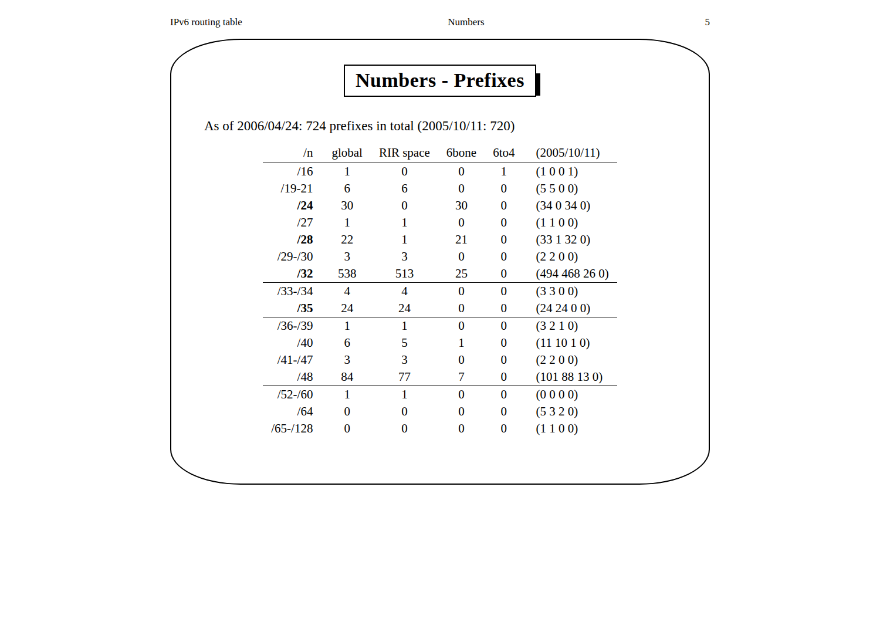IPv6 routing table
Numbers
5
Numbers - Prefixes
As of 2006/04/24: 724 prefixes in total (2005/10/11: 720)
| /n | global | RIR space | 6bone | 6to4 | (2005/10/11) |
| --- | --- | --- | --- | --- | --- |
| /16 | 1 | 0 | 0 | 1 | (1 0 0 1) |
| /19-21 | 6 | 6 | 0 | 0 | (5 5 0 0) |
| /24 | 30 | 0 | 30 | 0 | (34 0 34 0) |
| /27 | 1 | 1 | 0 | 0 | (1 1 0 0) |
| /28 | 22 | 1 | 21 | 0 | (33 1 32 0) |
| /29-/30 | 3 | 3 | 0 | 0 | (2 2 0 0) |
| /32 | 538 | 513 | 25 | 0 | (494 468 26 0) |
| /33-/34 | 4 | 4 | 0 | 0 | (3 3 0 0) |
| /35 | 24 | 24 | 0 | 0 | (24 24 0 0) |
| /36-/39 | 1 | 1 | 0 | 0 | (3 2 1 0) |
| /40 | 6 | 5 | 1 | 0 | (11 10 1 0) |
| /41-/47 | 3 | 3 | 0 | 0 | (2 2 0 0) |
| /48 | 84 | 77 | 7 | 0 | (101 88 13 0) |
| /52-/60 | 1 | 1 | 0 | 0 | (0 0 0 0) |
| /64 | 0 | 0 | 0 | 0 | (5 3 2 0) |
| /65-/128 | 0 | 0 | 0 | 0 | (1 1 0 0) |